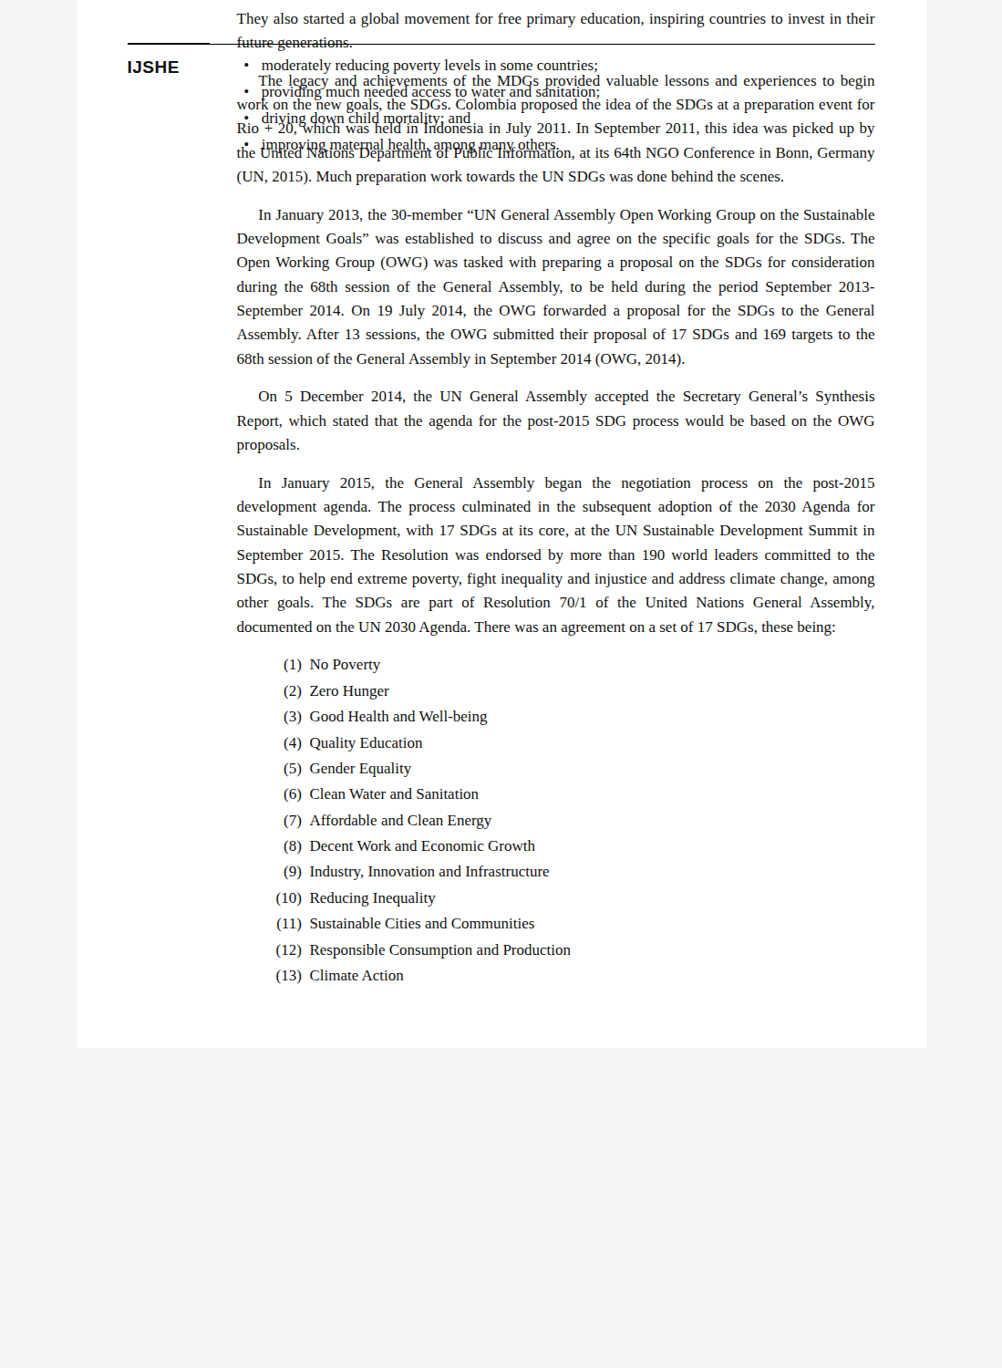IJSHE
moderately reducing poverty levels in some countries;
providing much needed access to water and sanitation;
driving down child mortality; and
improving maternal health, among many others.
They also started a global movement for free primary education, inspiring countries to invest in their future generations.
The legacy and achievements of the MDGs provided valuable lessons and experiences to begin work on the new goals, the SDGs. Colombia proposed the idea of the SDGs at a preparation event for Rio + 20, which was held in Indonesia in July 2011. In September 2011, this idea was picked up by the United Nations Department of Public Information, at its 64th NGO Conference in Bonn, Germany (UN, 2015). Much preparation work towards the UN SDGs was done behind the scenes.
In January 2013, the 30-member “UN General Assembly Open Working Group on the Sustainable Development Goals” was established to discuss and agree on the specific goals for the SDGs. The Open Working Group (OWG) was tasked with preparing a proposal on the SDGs for consideration during the 68th session of the General Assembly, to be held during the period September 2013-September 2014. On 19 July 2014, the OWG forwarded a proposal for the SDGs to the General Assembly. After 13 sessions, the OWG submitted their proposal of 17 SDGs and 169 targets to the 68th session of the General Assembly in September 2014 (OWG, 2014).
On 5 December 2014, the UN General Assembly accepted the Secretary General’s Synthesis Report, which stated that the agenda for the post-2015 SDG process would be based on the OWG proposals.
In January 2015, the General Assembly began the negotiation process on the post-2015 development agenda. The process culminated in the subsequent adoption of the 2030 Agenda for Sustainable Development, with 17 SDGs at its core, at the UN Sustainable Development Summit in September 2015. The Resolution was endorsed by more than 190 world leaders committed to the SDGs, to help end extreme poverty, fight inequality and injustice and address climate change, among other goals. The SDGs are part of Resolution 70/1 of the United Nations General Assembly, documented on the UN 2030 Agenda. There was an agreement on a set of 17 SDGs, these being:
No Poverty
Zero Hunger
Good Health and Well-being
Quality Education
Gender Equality
Clean Water and Sanitation
Affordable and Clean Energy
Decent Work and Economic Growth
Industry, Innovation and Infrastructure
Reducing Inequality
Sustainable Cities and Communities
Responsible Consumption and Production
Climate Action